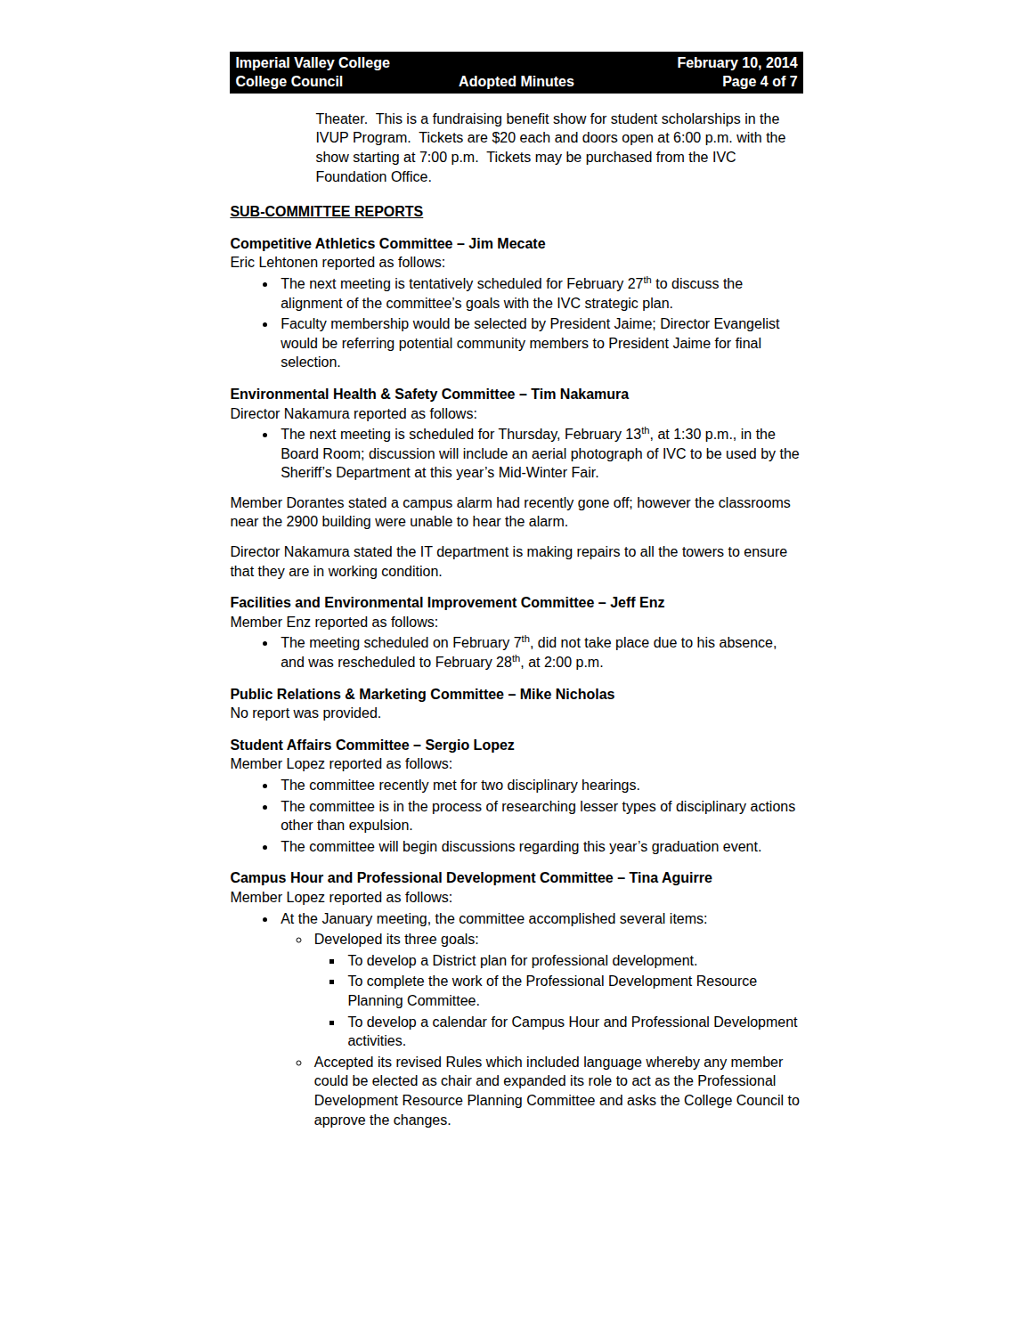| Imperial Valley College | | February 10, 2014 |
| College Council | Adopted Minutes | Page 4 of 7 |
Theater. This is a fundraising benefit show for student scholarships in the IVUP Program. Tickets are $20 each and doors open at 6:00 p.m. with the show starting at 7:00 p.m. Tickets may be purchased from the IVC Foundation Office.
SUB-COMMITTEE REPORTS
Competitive Athletics Committee – Jim Mecate
Eric Lehtonen reported as follows:
The next meeting is tentatively scheduled for February 27th to discuss the alignment of the committee’s goals with the IVC strategic plan.
Faculty membership would be selected by President Jaime; Director Evangelist would be referring potential community members to President Jaime for final selection.
Environmental Health & Safety Committee – Tim Nakamura
Director Nakamura reported as follows:
The next meeting is scheduled for Thursday, February 13th, at 1:30 p.m., in the Board Room; discussion will include an aerial photograph of IVC to be used by the Sheriff’s Department at this year’s Mid-Winter Fair.
Member Dorantes stated a campus alarm had recently gone off; however the classrooms near the 2900 building were unable to hear the alarm.
Director Nakamura stated the IT department is making repairs to all the towers to ensure that they are in working condition.
Facilities and Environmental Improvement Committee – Jeff Enz
Member Enz reported as follows:
The meeting scheduled on February 7th, did not take place due to his absence, and was rescheduled to February 28th, at 2:00 p.m.
Public Relations & Marketing Committee – Mike Nicholas
No report was provided.
Student Affairs Committee – Sergio Lopez
Member Lopez reported as follows:
The committee recently met for two disciplinary hearings.
The committee is in the process of researching lesser types of disciplinary actions other than expulsion.
The committee will begin discussions regarding this year’s graduation event.
Campus Hour and Professional Development Committee – Tina Aguirre
Member Lopez reported as follows:
At the January meeting, the committee accomplished several items:
Developed its three goals:
To develop a District plan for professional development.
To complete the work of the Professional Development Resource Planning Committee.
To develop a calendar for Campus Hour and Professional Development activities.
Accepted its revised Rules which included language whereby any member could be elected as chair and expanded its role to act as the Professional Development Resource Planning Committee and asks the College Council to approve the changes.